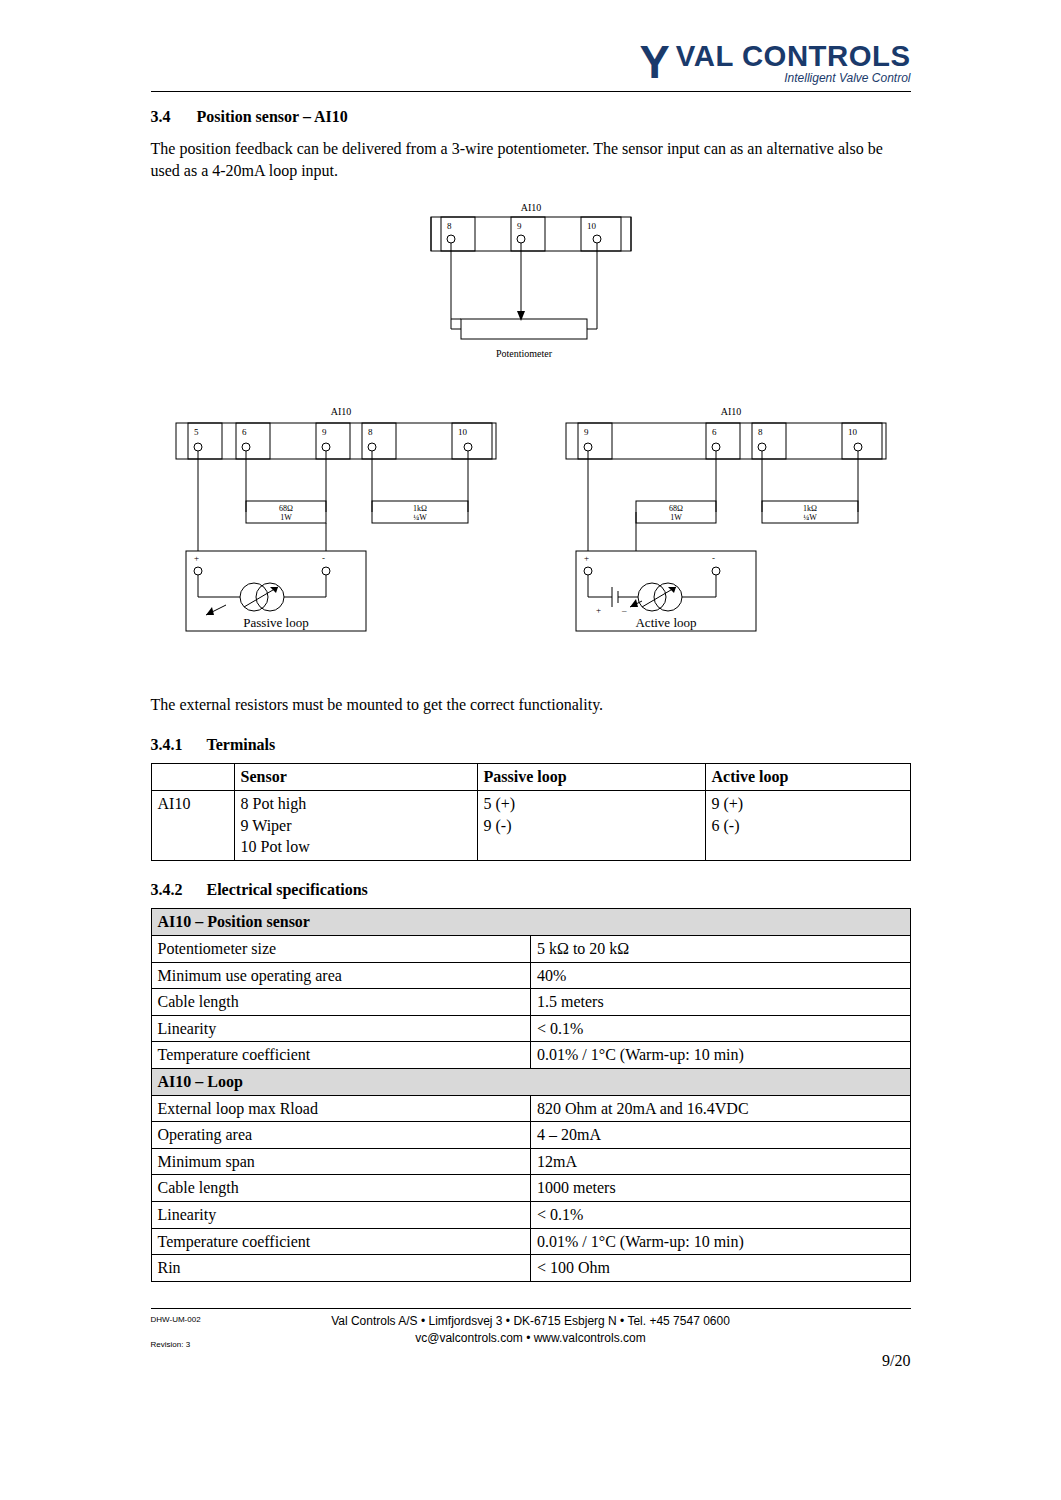YVAL CONTROLS Intelligent Valve Control
3.4 Position sensor – AI10
The position feedback can be delivered from a 3-wire potentiometer. The sensor input can as an alternative also be used as a 4-20mA loop input.
AI10 8 9 10 Potentiometer
AI10 5 6 9 8 10 68Ω 1W 1kΩ ¼W + - Passive loop
AI10 9 6 8 10 68Ω 1W 1kΩ ¼W + - + – Active loop
The external resistors must be mounted to get the correct functionality.
3.4.1 Terminals
| | Sensor | Passive loop | Active loop |
| --- | --- | --- | --- |
| AI10 | 8 Pot high 9 Wiper 10 Pot low | 5 (+) 9 (-) | 9 (+) 6 (-) |
3.4.2 Electrical specifications
| AI10 – Position sensor |
| --- |
| Potentiometer size | 5 kΩ to 20 kΩ |
| Minimum use operating area | 40% |
| Cable length | 1.5 meters |
| Linearity | < 0.1% |
| Temperature coefficient | 0.01% / 1°C (Warm-up: 10 min) |
| AI10 – Loop |
| External loop max Rload | 820 Ohm at 20mA and 16.4VDC |
| Operating area | 4 – 20mA |
| Minimum span | 12mA |
| Cable length | 1000 meters |
| Linearity | < 0.1% |
| Temperature coefficient | 0.01% / 1°C (Warm-up: 10 min) |
| Rin | < 100 Ohm |
DHW-UM-002
Revision: 3
Val Controls A/S • Limfjordsvej 3 • DK-6715 Esbjerg N • Tel. +45 7547 0600
vc@valcontrols.com • www.valcontrols.com
9/20